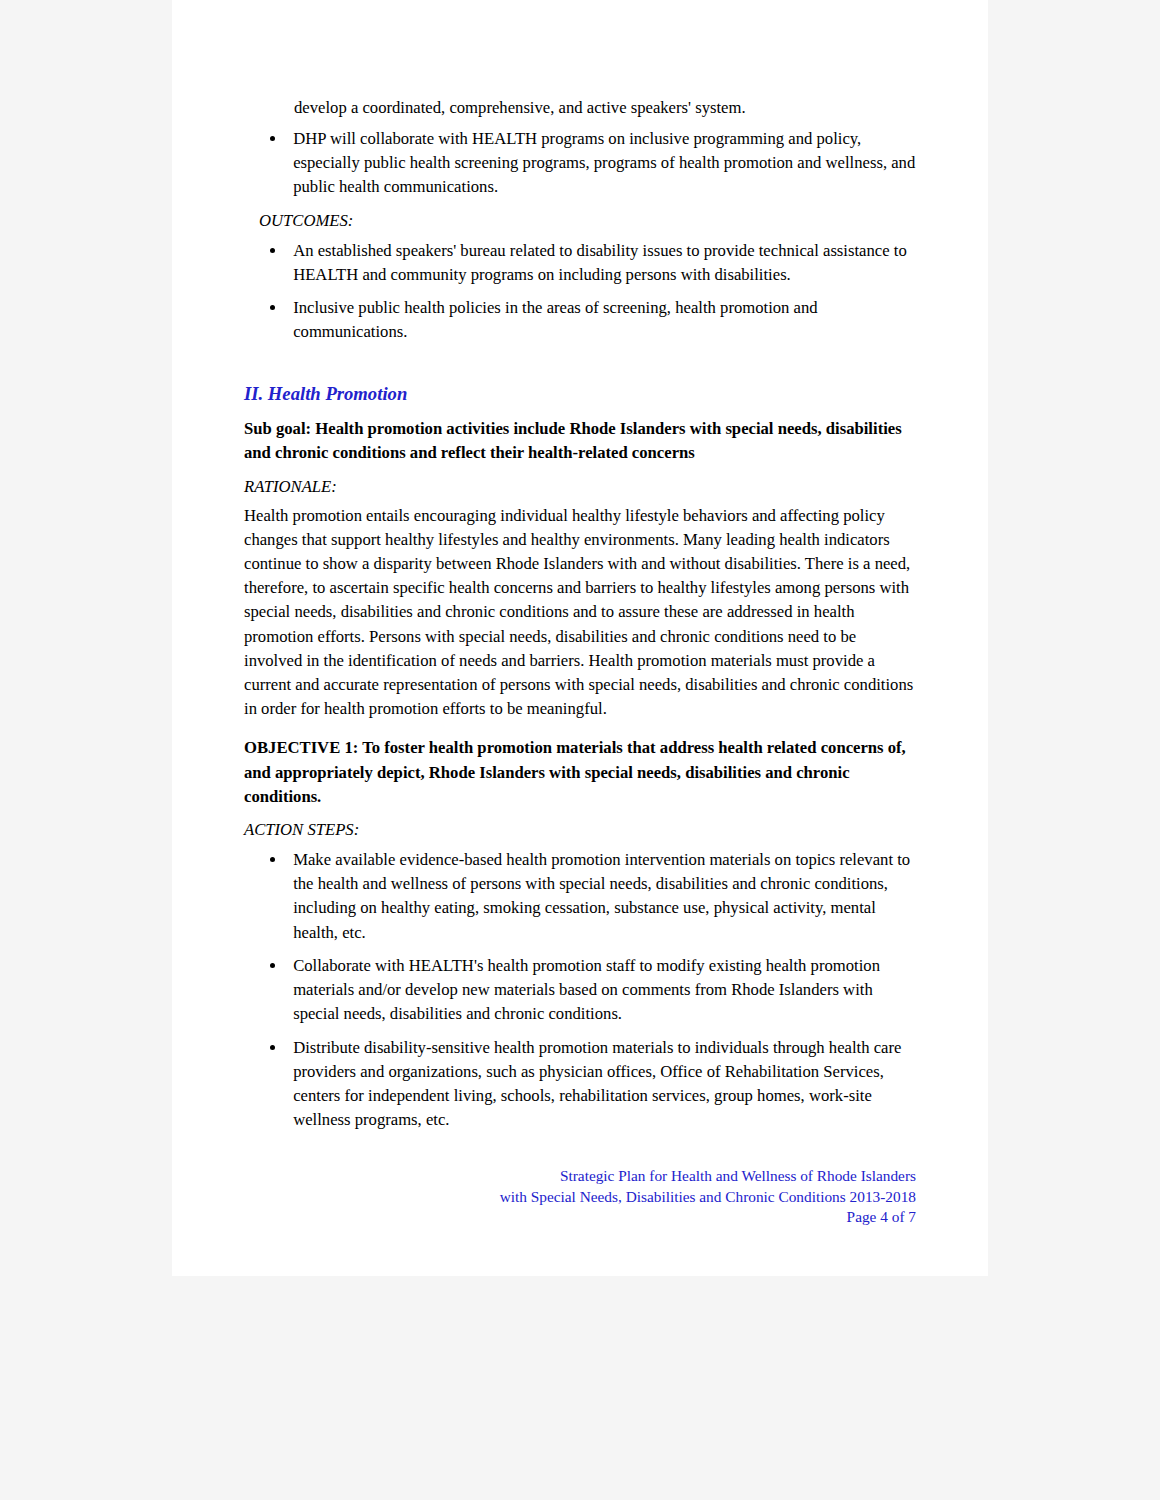develop a coordinated, comprehensive, and active speakers' system.
DHP will collaborate with HEALTH programs on inclusive programming and policy, especially public health screening programs, programs of health promotion and wellness, and public health communications.
OUTCOMES:
An established speakers' bureau related to disability issues to provide technical assistance to HEALTH and community programs on including persons with disabilities.
Inclusive public health policies in the areas of screening, health promotion and communications.
II. Health Promotion
Sub goal: Health promotion activities include Rhode Islanders with special needs, disabilities and chronic conditions and reflect their health-related concerns
RATIONALE:
Health promotion entails encouraging individual healthy lifestyle behaviors and affecting policy changes that support healthy lifestyles and healthy environments. Many leading health indicators continue to show a disparity between Rhode Islanders with and without disabilities. There is a need, therefore, to ascertain specific health concerns and barriers to healthy lifestyles among persons with special needs, disabilities and chronic conditions and to assure these are addressed in health promotion efforts. Persons with special needs, disabilities and chronic conditions need to be involved in the identification of needs and barriers. Health promotion materials must provide a current and accurate representation of persons with special needs, disabilities and chronic conditions in order for health promotion efforts to be meaningful.
OBJECTIVE 1: To foster health promotion materials that address health related concerns of, and appropriately depict, Rhode Islanders with special needs, disabilities and chronic conditions.
ACTION STEPS:
Make available evidence-based health promotion intervention materials on topics relevant to the health and wellness of persons with special needs, disabilities and chronic conditions, including on healthy eating, smoking cessation, substance use, physical activity, mental health, etc.
Collaborate with HEALTH's health promotion staff to modify existing health promotion materials and/or develop new materials based on comments from Rhode Islanders with special needs, disabilities and chronic conditions.
Distribute disability-sensitive health promotion materials to individuals through health care providers and organizations, such as physician offices, Office of Rehabilitation Services, centers for independent living, schools, rehabilitation services, group homes, work-site wellness programs, etc.
Strategic Plan for Health and Wellness of Rhode Islanders
with Special Needs, Disabilities and Chronic Conditions 2013-2018
Page 4 of 7